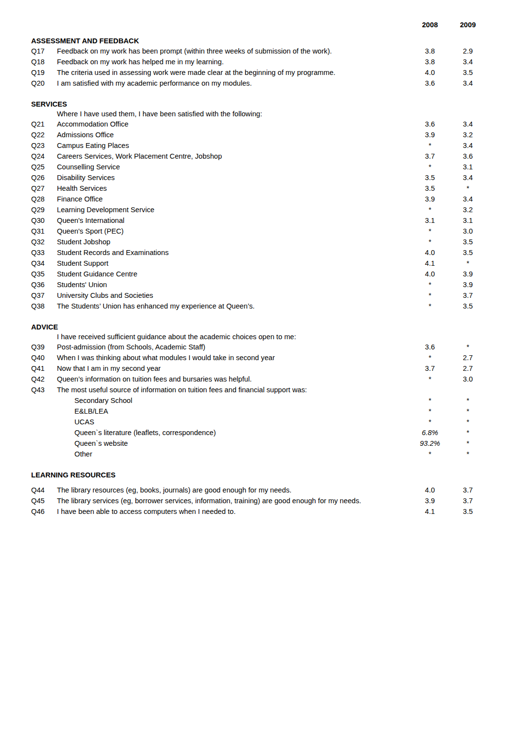| | | 2008 | 2009 |
| --- | --- | --- | --- |
| ASSESSMENT AND FEEDBACK | | |
| Q17 | Feedback on my work has been prompt (within three weeks of submission of the work). | 3.8 | 2.9 |
| Q18 | Feedback on my work has helped me in my learning. | 3.8 | 3.4 |
| Q19 | The criteria used in assessing work were made clear at the beginning of my programme. | 4.0 | 3.5 |
| Q20 | I am satisfied with my academic performance on my modules. | 3.6 | 3.4 |
| SERVICES | | |
| | Where I have used them, I have been satisfied with the following: | | |
| Q21 | Accommodation Office | 3.6 | 3.4 |
| Q22 | Admissions Office | 3.9 | 3.2 |
| Q23 | Campus Eating Places | * | 3.4 |
| Q24 | Careers Services, Work Placement Centre, Jobshop | 3.7 | 3.6 |
| Q25 | Counselling Service | * | 3.1 |
| Q26 | Disability Services | 3.5 | 3.4 |
| Q27 | Health Services | 3.5 | * |
| Q28 | Finance Office | 3.9 | 3.4 |
| Q29 | Learning Development Service | * | 3.2 |
| Q30 | Queen's International | 3.1 | 3.1 |
| Q31 | Queen's Sport (PEC) | * | 3.0 |
| Q32 | Student Jobshop | * | 3.5 |
| Q33 | Student Records and Examinations | 4.0 | 3.5 |
| Q34 | Student Support | 4.1 | * |
| Q35 | Student Guidance Centre | 4.0 | 3.9 |
| Q36 | Students' Union | * | 3.9 |
| Q37 | University Clubs and Societies | * | 3.7 |
| Q38 | The Students’ Union has enhanced my experience at Queen’s. | * | 3.5 |
| ADVICE | | |
| | I have received sufficient guidance about the academic choices open to me: | | |
| Q39 | Post-admission (from Schools, Academic Staff) | 3.6 | * |
| Q40 | When I was thinking about what modules I would take in second year | * | 2.7 |
| Q41 | Now that I am in my second year | 3.7 | 2.7 |
| Q42 | Queen’s information on tuition fees and bursaries was helpful. | * | 3.0 |
| Q43 | The most useful source of information on tuition fees and financial support was: | | |
| | Secondary School | * | * |
| | E&LB/LEA | * | * |
| | UCAS | * | * |
| | Queen`s literature (leaflets, correspondence) | 6.8% | * |
| | Queen`s website | 93.2% | * |
| | Other | * | * |
| LEARNING RESOURCES | | |
| Q44 | The library resources (eg, books, journals) are good enough for my needs. | 4.0 | 3.7 |
| Q45 | The library services (eg, borrower services, information, training) are good enough for my needs. | 3.9 | 3.7 |
| Q46 | I have been able to access computers when I needed to. | 4.1 | 3.5 |